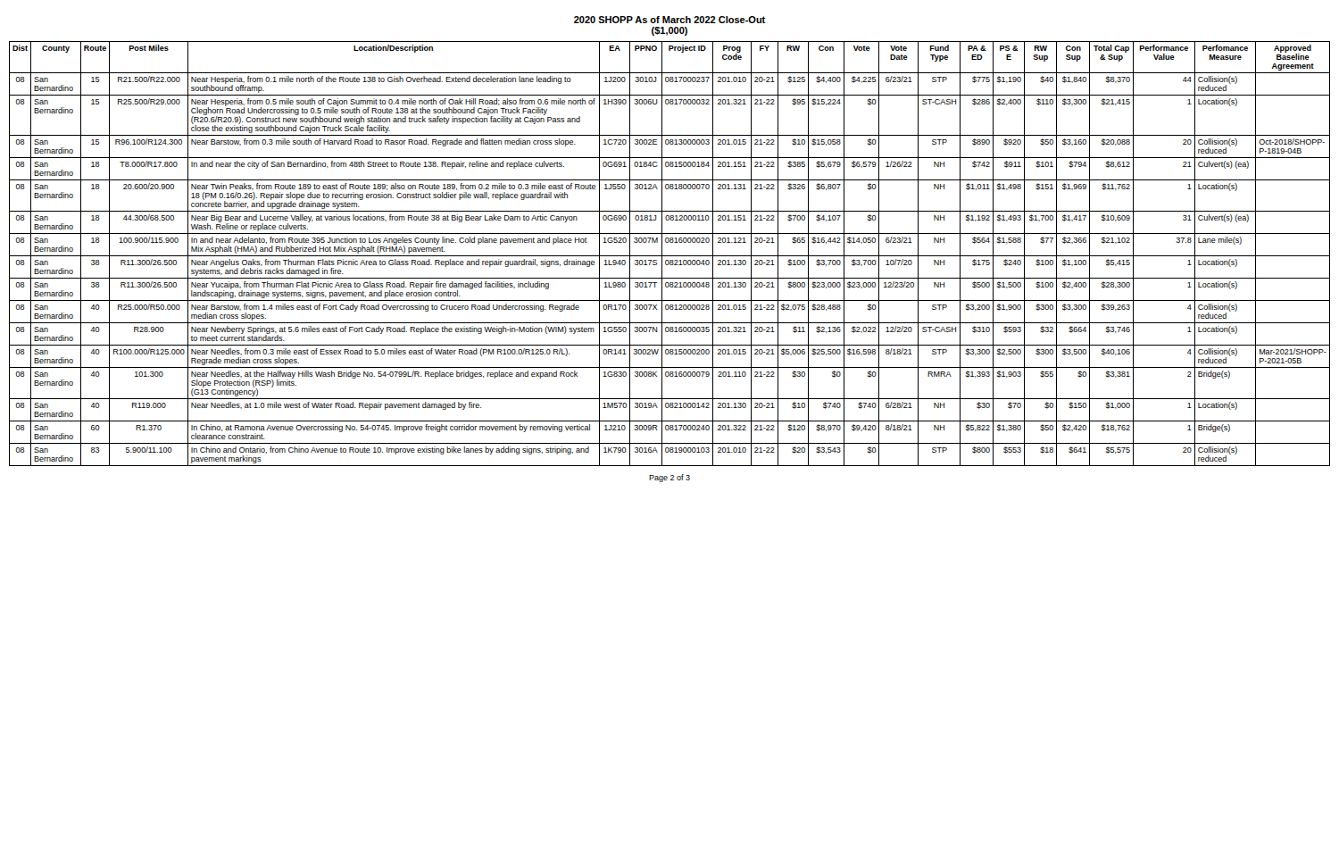2020 SHOPP As of March 2022 Close-Out ($1,000)
| Dist | County | Route | Post Miles | Location/Description | EA | PPNO | Project ID | Prog Code | FY | RW | Con | Vote | Vote Date | Fund Type | PA & ED | PS & E | RW Sup | Con Sup | Total Cap & Sup | Performance Value | Perfomance Measure | Approved Baseline Agreement |
| --- | --- | --- | --- | --- | --- | --- | --- | --- | --- | --- | --- | --- | --- | --- | --- | --- | --- | --- | --- | --- | --- | --- |
| 08 | San Bernardino | 15 | R21.500/R22.000 | Near Hesperia, from 0.1 mile north of the Route 138 to Gish Overhead. Extend deceleration lane leading to southbound offramp. | 1J200 | 3010J | 0817000237 | 201.010 | 20-21 | $125 | $4,400 | $4,225 | 6/23/21 | STP | $775 | $1,190 | $40 | $1,840 | $8,370 | 44 | Collision(s) reduced | |
| 08 | San Bernardino | 15 | R25.500/R29.000 | Near Hesperia, from 0.5 mile south of Cajon Summit to 0.4 mile north of Oak Hill Road; also from 0.6 mile north of Cleghorn Road Undercrossing to 0.5 mile south of Route 138 at the southbound Cajon Truck Facility (R20.6/R20.9). Construct new southbound weigh station and truck safety inspection facility at Cajon Pass and close the existing southbound Cajon Truck Scale facility. | 1H390 | 3006U | 0817000032 | 201.321 | 21-22 | $95 | $15,224 | $0 | | ST-CASH | $286 | $2,400 | $110 | $3,300 | $21,415 | 1 | Location(s) | |
| 08 | San Bernardino | 15 | R96.100/R124.300 | Near Barstow, from 0.3 mile south of Harvard Road to Rasor Road. Regrade and flatten median cross slope. | 1C720 | 3002E | 0813000003 | 201.015 | 21-22 | $10 | $15,058 | $0 | | STP | $890 | $920 | $50 | $3,160 | $20,088 | 20 | Collision(s) reduced | Oct-2018/SHOPP-P-1819-04B |
| 08 | San Bernardino | 18 | T8.000/R17.800 | In and near the city of San Bernardino, from 48th Street to Route 138. Repair, reline and replace culverts. | 0G691 | 0184C | 0815000184 | 201.151 | 21-22 | $385 | $5,679 | $6,579 | 1/26/22 | NH | $742 | $911 | $101 | $794 | $8,612 | 21 | Culvert(s) (ea) | |
| 08 | San Bernardino | 18 | 20.600/20.900 | Near Twin Peaks, from Route 189 to east of Route 189; also on Route 189, from 0.2 mile to 0.3 mile east of Route 18 (PM 0.16/0.26). Repair slope due to recurring erosion. Construct soldier pile wall, replace guardrail with concrete barrier, and upgrade drainage system. | 1J550 | 3012A | 0818000070 | 201.131 | 21-22 | $326 | $6,807 | $0 | | NH | $1,011 | $1,498 | $151 | $1,969 | $11,762 | 1 | Location(s) | |
| 08 | San Bernardino | 18 | 44.300/68.500 | Near Big Bear and Lucerne Valley, at various locations, from Route 38 at Big Bear Lake Dam to Artic Canyon Wash. Reline or replace culverts. | 0G690 | 0181J | 0812000110 | 201.151 | 21-22 | $700 | $4,107 | $0 | | NH | $1,192 | $1,493 | $1,700 | $1,417 | $10,609 | 31 | Culvert(s) (ea) | |
| 08 | San Bernardino | 18 | 100.900/115.900 | In and near Adelanto, from Route 395 Junction to Los Angeles County line. Cold plane pavement and place Hot Mix Asphalt (HMA) and Rubberized Hot Mix Asphalt (RHMA) pavement. | 1G520 | 3007M | 0816000020 | 201.121 | 20-21 | $65 | $16,442 | $14,050 | 6/23/21 | NH | $564 | $1,588 | $77 | $2,366 | $21,102 | 37.8 | Lane mile(s) | |
| 08 | San Bernardino | 38 | R11.300/26.500 | Near Angelus Oaks, from Thurman Flats Picnic Area to Glass Road. Replace and repair guardrail, signs, drainage systems, and debris racks damaged in fire. | 1L940 | 3017S | 0821000040 | 201.130 | 20-21 | $100 | $3,700 | $3,700 | 10/7/20 | NH | $175 | $240 | $100 | $1,100 | $5,415 | 1 | Location(s) | |
| 08 | San Bernardino | 38 | R11.300/26.500 | Near Yucaipa, from Thurman Flat Picnic Area to Glass Road. Repair fire damaged facilities, including landscaping, drainage systems, signs, pavement, and place erosion control. | 1L980 | 3017T | 0821000048 | 201.130 | 20-21 | $800 | $23,000 | $23,000 | 12/23/20 | NH | $500 | $1,500 | $100 | $2,400 | $28,300 | 1 | Location(s) | |
| 08 | San Bernardino | 40 | R25.000/R50.000 | Near Barstow, from 1.4 miles east of Fort Cady Road Overcrossing to Crucero Road Undercrossing. Regrade median cross slopes. | 0R170 | 3007X | 0812000028 | 201.015 | 21-22 | $2,075 | $28,488 | $0 | | STP | $3,200 | $1,900 | $300 | $3,300 | $39,263 | 4 | Collision(s) reduced | |
| 08 | San Bernardino | 40 | R28.900 | Near Newberry Springs, at 5.6 miles east of Fort Cady Road. Replace the existing Weigh-in-Motion (WIM) system to meet current standards. | 1G550 | 3007N | 0816000035 | 201.321 | 20-21 | $11 | $2,136 | $2,022 | 12/2/20 | ST-CASH | $310 | $593 | $32 | $664 | $3,746 | 1 | Location(s) | |
| 08 | San Bernardino | 40 | R100.000/R125.000 | Near Needles, from 0.3 mile east of Essex Road to 5.0 miles east of Water Road (PM R100.0/R125.0 R/L). Regrade median cross slopes. | 0R141 | 3002W | 0815000200 | 201.015 | 20-21 | $5,006 | $25,500 | $16,598 | 8/18/21 | STP | $3,300 | $2,500 | $300 | $3,500 | $40,106 | 4 | Collision(s) reduced | Mar-2021/SHOPP-P-2021-05B |
| 08 | San Bernardino | 40 | 101.300 | Near Needles, at the Halfway Hills Wash Bridge No. 54-0799L/R. Replace bridges, replace and expand Rock Slope Protection (RSP) limits. (G13 Contingency) | 1G830 | 3008K | 0816000079 | 201.110 | 21-22 | $30 | $0 | $0 | | RMRA | $1,393 | $1,903 | $55 | $0 | $3,381 | 2 | Bridge(s) | |
| 08 | San Bernardino | 40 | R119.000 | Near Needles, at 1.0 mile west of Water Road. Repair pavement damaged by fire. | 1M570 | 3019A | 0821000142 | 201.130 | 20-21 | $10 | $740 | $740 | 6/28/21 | NH | $30 | $70 | $0 | $150 | $1,000 | 1 | Location(s) | |
| 08 | San Bernardino | 60 | R1.370 | In Chino, at Ramona Avenue Overcrossing No. 54-0745. Improve freight corridor movement by removing vertical clearance constraint. | 1J210 | 3009R | 0817000240 | 201.322 | 21-22 | $120 | $8,970 | $9,420 | 8/18/21 | NH | $5,822 | $1,380 | $50 | $2,420 | $18,762 | 1 | Bridge(s) | |
| 08 | San Bernardino | 83 | 5.900/11.100 | In Chino and Ontario, from Chino Avenue to Route 10. Improve existing bike lanes by adding signs, striping, and pavement markings | 1K790 | 3016A | 0819000103 | 201.010 | 21-22 | $20 | $3,543 | $0 | | STP | $800 | $553 | $18 | $641 | $5,575 | 20 | Collision(s) reduced | |
| Page 2 of 3 |